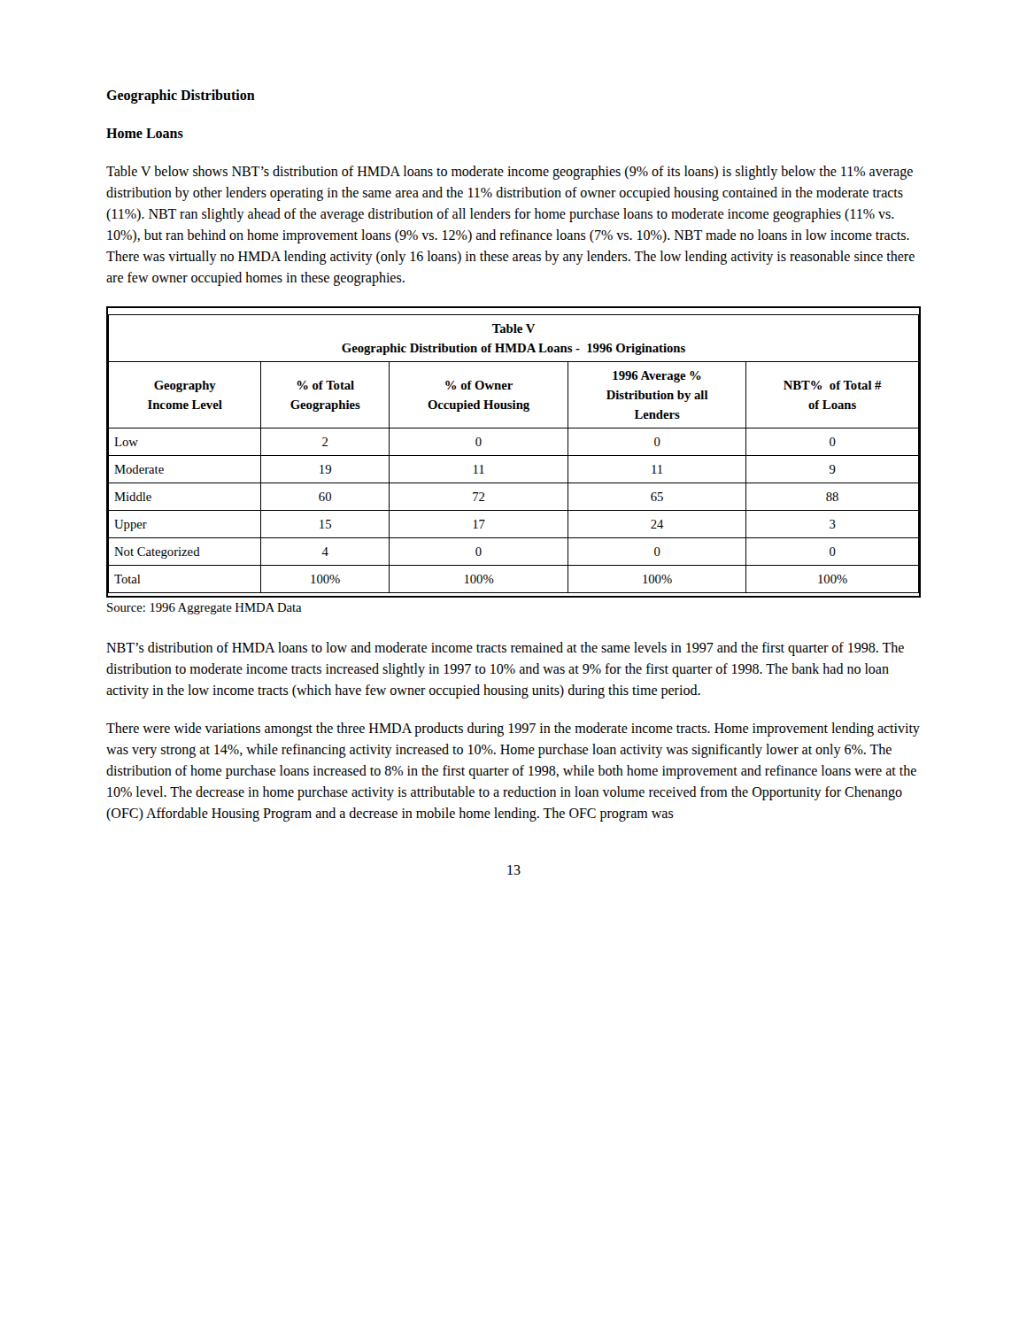Geographic Distribution
Home Loans
Table V below shows NBT’s distribution of HMDA loans to moderate income geographies (9% of its loans) is slightly below the 11% average distribution by other lenders operating in the same area and the 11% distribution of owner occupied housing contained in the moderate tracts (11%). NBT ran slightly ahead of the average distribution of all lenders for home purchase loans to moderate income geographies (11% vs. 10%), but ran behind on home improvement loans (9% vs. 12%) and refinance loans (7% vs. 10%). NBT made no loans in low income tracts. There was virtually no HMDA lending activity (only 16 loans) in these areas by any lenders. The low lending activity is reasonable since there are few owner occupied homes in these geographies.
| Table V Geographic Distribution of HMDA Loans - 1996 Originations |
| --- |
| Geography Income Level | % of Total Geographies | % of Owner Occupied Housing | 1996 Average % Distribution by all Lenders | NBT% of Total # of Loans |
| Low | 2 | 0 | 0 | 0 |
| Moderate | 19 | 11 | 11 | 9 |
| Middle | 60 | 72 | 65 | 88 |
| Upper | 15 | 17 | 24 | 3 |
| Not Categorized | 4 | 0 | 0 | 0 |
| Total | 100% | 100% | 100% | 100% |
Source: 1996 Aggregate HMDA Data
NBT’s distribution of HMDA loans to low and moderate income tracts remained at the same levels in 1997 and the first quarter of 1998. The distribution to moderate income tracts increased slightly in 1997 to 10% and was at 9% for the first quarter of 1998. The bank had no loan activity in the low income tracts (which have few owner occupied housing units) during this time period.
There were wide variations amongst the three HMDA products during 1997 in the moderate income tracts. Home improvement lending activity was very strong at 14%, while refinancing activity increased to 10%. Home purchase loan activity was significantly lower at only 6%. The distribution of home purchase loans increased to 8% in the first quarter of 1998, while both home improvement and refinance loans were at the 10% level. The decrease in home purchase activity is attributable to a reduction in loan volume received from the Opportunity for Chenango (OFC) Affordable Housing Program and a decrease in mobile home lending. The OFC program was
13